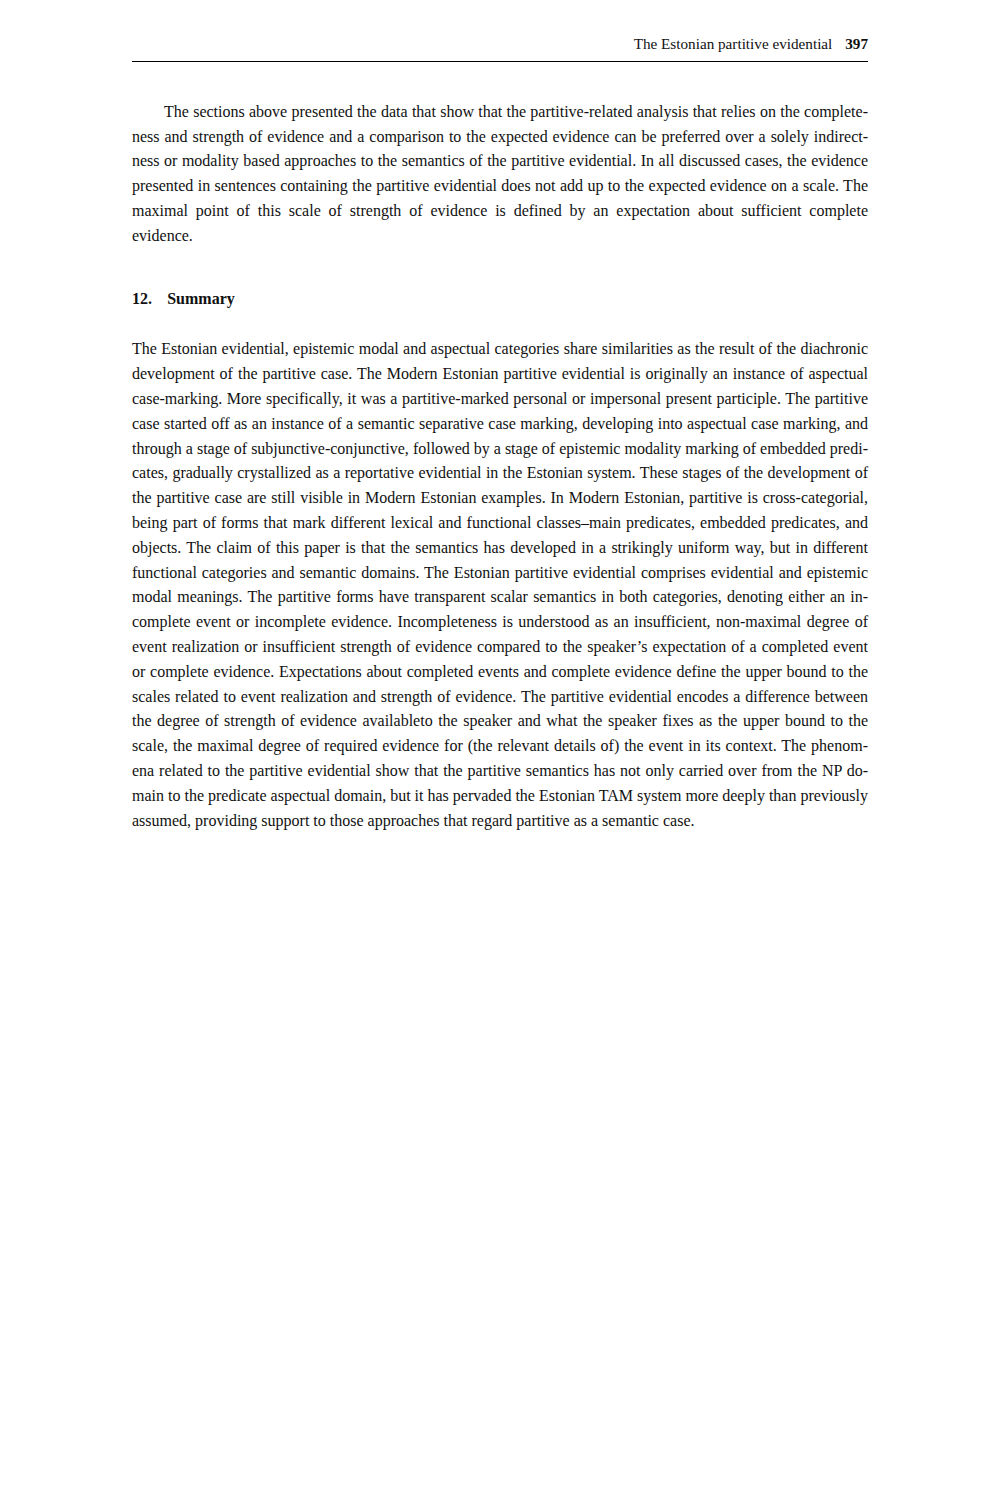The Estonian partitive evidential 397
The sections above presented the data that show that the partitive-related analysis that relies on the completeness and strength of evidence and a comparison to the expected evidence can be preferred over a solely indirectness or modality based approaches to the semantics of the partitive evidential. In all discussed cases, the evidence presented in sentences containing the partitive evidential does not add up to the expected evidence on a scale. The maximal point of this scale of strength of evidence is defined by an expectation about sufficient complete evidence.
12. Summary
The Estonian evidential, epistemic modal and aspectual categories share similarities as the result of the diachronic development of the partitive case. The Modern Estonian partitive evidential is originally an instance of aspectual case-marking. More specifically, it was a partitive-marked personal or impersonal present participle. The partitive case started off as an instance of a semantic separative case marking, developing into aspectual case marking, and through a stage of subjunctive-conjunctive, followed by a stage of epistemic modality marking of embedded predicates, gradually crystallized as a reportative evidential in the Estonian system. These stages of the development of the partitive case are still visible in Modern Estonian examples. In Modern Estonian, partitive is cross-categorial, being part of forms that mark different lexical and functional classes–main predicates, embedded predicates, and objects. The claim of this paper is that the semantics has developed in a strikingly uniform way, but in different functional categories and semantic domains. The Estonian partitive evidential comprises evidential and epistemic modal meanings. The partitive forms have transparent scalar semantics in both categories, denoting either an incomplete event or incomplete evidence. Incompleteness is understood as an insufficient, non-maximal degree of event realization or insufficient strength of evidence compared to the speaker’s expectation of a completed event or complete evidence. Expectations about completed events and complete evidence define the upper bound to the scales related to event realization and strength of evidence. The partitive evidential encodes a difference between the degree of strength of evidence availableto the speaker and what the speaker fixes as the upper bound to the scale, the maximal degree of required evidence for (the relevant details of) the event in its context. The phenomena related to the partitive evidential show that the partitive semantics has not only carried over from the NP domain to the predicate aspectual domain, but it has pervaded the Estonian TAM system more deeply than previously assumed, providing support to those approaches that regard partitive as a semantic case.